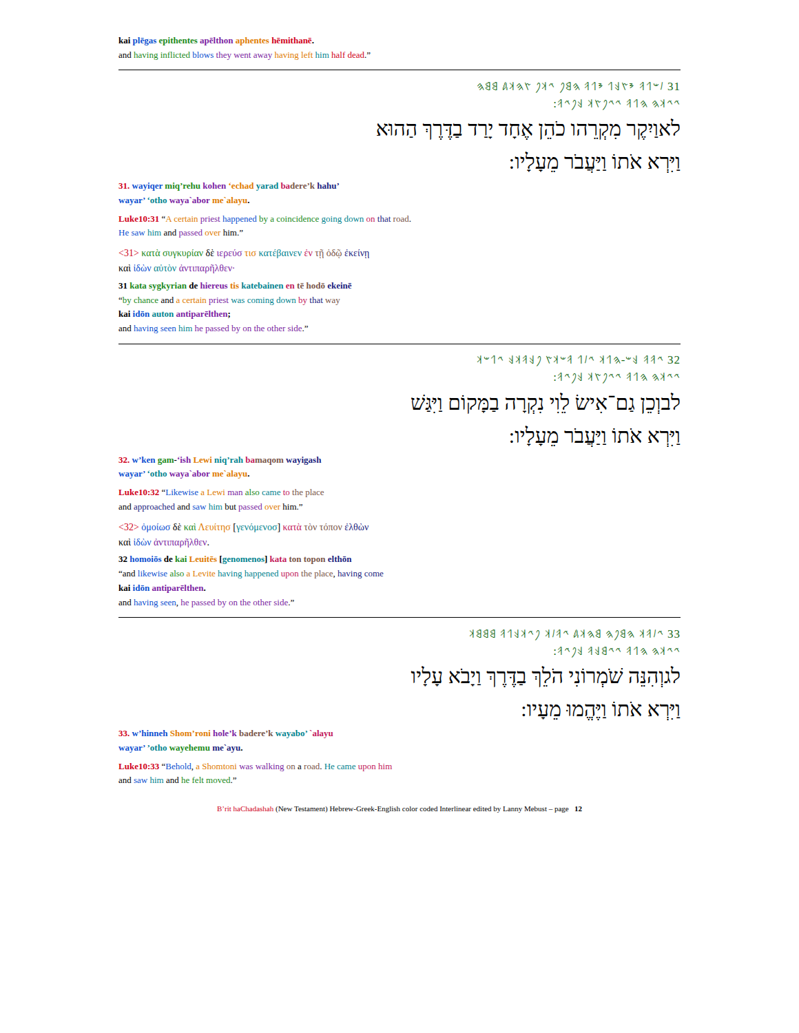kai plēgas epithentes apēlthon aphentes hēmithanē.
and having inflicted blows they went away having left him half dead.”
31 𐤖𐤔𐤩𐤥 𐤘𐤑𐤤𐤩 𐤘𐤩𐤥 𐤄𐤡𐤐 𐤙𐤨𐤐 𐤑𐤄𐤨𐤠 𐤡𐤡𐤄
𐤙𐤙𐤨𐤄 𐤄𐤩𐤥 𐤙𐤙𐤐𐤑𐤨 𐤤𐤐𐤙𐤥:
לאוַיִקֶר מִקְרֵהו כֹהֵן אֶחָד יָרַד בַדֶּרֶךְ הַהוּא
וַיִּרְא אֹתוֹ וַיַּעֲבֹר מֵעָלָיו:
31. wayiqer miq’rehu kohen ‘echad yarad ba dere’k hahu’
wayar’ ‘otho waya`abor me`alayu.
Luke10:31 “A certain priest happened by a coincidence going down on that road.
He saw him and passed over him.”
<31> κατὰ συγκυρίαν δὲ ιερεύσ τισ κατέβαινεν ἐν τῇ ὀδῷ ἐκείνῃ
καὶ ἰδὼν αὐτὸν ἀντιπαρῆλθεν·
31 kata sygkyrian de hiereus tis katebainen en tē hodō ekeinē
“by chance and a certain priest was coming down by that way
kai idōn auton antiparēlthen;
and having seen him he passed by on the other side.”
32 𐤙𐤥𐤥 𐤤𐤔-𐤄𐤩𐤨 𐤙𐤖𐤩 𐤥𐤔𐤨𐤑 𐤐𐤤𐤥𐤨𐤤 𐤙𐤩𐤔𐤨
𐤙𐤙𐤨𐤄 𐤄𐤩𐤥 𐤙𐤙𐤐𐤑𐤨 𐤤𐤐𐤙𐤥:
לבוְכֵן גַם־אִישׂ לֵוִי נִקְרָה בַמָּקוֹם וַיִּגַּשׁ
וַיִּרְא אֹתוֹ וַיַּעֲבֹר מֵעָלָיו:
32. w’ken gam-‘ish Lewi niq’rah ba maqom wayigash
wayar’ ‘otho waya`abor me`alayu.
Luke10:32 “Likewise a Lewi man also came to the place
and approached and saw him but passed over him.”
<32> ὀμοίωσ δὲ καὶ Λευίτησ [γενόμενοσ] κατὰ τὸν τόπον ἐλθὼν
καὶ ἰδὼν ἀντιπαρῆλθεν.
32 homoiōs de kai Leuitēs [genomenos] kata ton topon elthōn
“and likewise also a Levite having happened upon the place, having come
kai idōn antiparēlthen.
and having seen, he passed by on the other side.”
33 𐤙𐤖𐤥𐤨 𐤄𐤡𐤐𐤄 𐤡𐤄𐤨𐤠 𐤙𐤥𐤖𐤨 𐤐𐤙𐤨𐤤𐤩𐤥 𐤡𐤡𐤡𐤨
𐤙𐤙𐤨𐤄 𐤄𐤩𐤥 𐤙𐤙𐤡𐤤𐤥 𐤤𐤐𐤙𐤥:
לגוְהִנֵּה שֹׁמְרוֹנִי הֹלֵךְ בַדֶּרֶךְ וַיָבֹא עָלָיו
וַיִּרְא אֹתוֹ וַיֶּהֱמוּ מֵעָיו:
33. w’hinneh Shom’roni hole’k badere’k wayabo’ `alayu
wayar’ ’otho wayehemu me`ayu.
Luke10:33 “Behold, a Shomtoni was walking on a road. He came upon him
and saw him and he felt moved.”
B’rit haChadashah (New Testament) Hebrew-Greek-English color coded Interlinear edited by Lanny Mebust – page 12